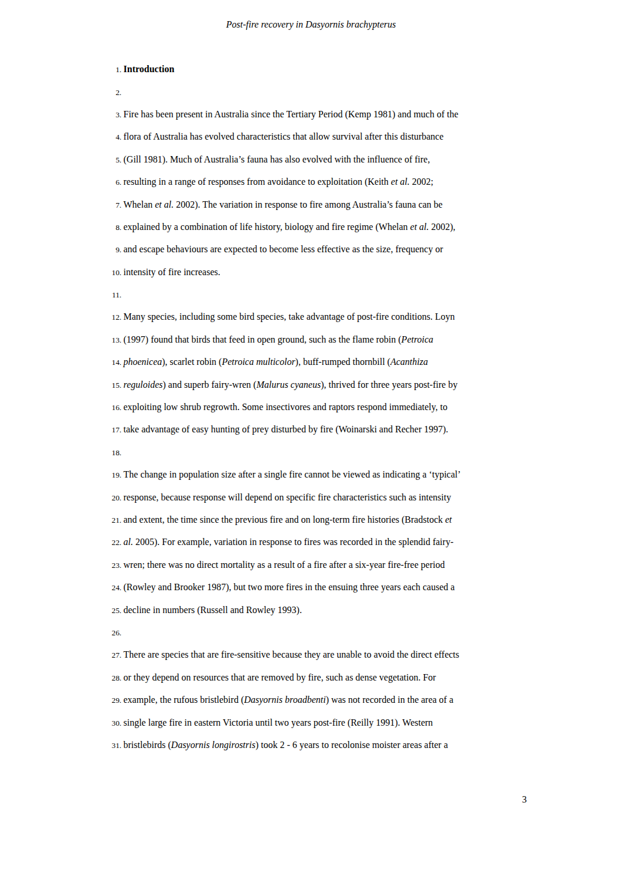Post-fire recovery in Dasyornis brachypterus
Introduction
Fire has been present in Australia since the Tertiary Period (Kemp 1981) and much of the
flora of Australia has evolved characteristics that allow survival after this disturbance
(Gill 1981). Much of Australia’s fauna has also evolved with the influence of fire,
resulting in a range of responses from avoidance to exploitation (Keith et al. 2002;
Whelan et al. 2002). The variation in response to fire among Australia’s fauna can be
explained by a combination of life history, biology and fire regime (Whelan et al. 2002),
and escape behaviours are expected to become less effective as the size, frequency or
intensity of fire increases.
Many species, including some bird species, take advantage of post-fire conditions. Loyn
(1997) found that birds that feed in open ground, such as the flame robin (Petroica
phoenicea), scarlet robin (Petroica multicolor), buff-rumped thornbill (Acanthiza
reguloides) and superb fairy-wren (Malurus cyaneus), thrived for three years post-fire by
exploiting low shrub regrowth. Some insectivores and raptors respond immediately, to
take advantage of easy hunting of prey disturbed by fire (Woinarski and Recher 1997).
The change in population size after a single fire cannot be viewed as indicating a ‘typical’
response, because response will depend on specific fire characteristics such as intensity
and extent, the time since the previous fire and on long-term fire histories (Bradstock et
al. 2005). For example, variation in response to fires was recorded in the splendid fairy-
wren; there was no direct mortality as a result of a fire after a six-year fire-free period
(Rowley and Brooker 1987), but two more fires in the ensuing three years each caused a
decline in numbers (Russell and Rowley 1993).
There are species that are fire-sensitive because they are unable to avoid the direct effects
or they depend on resources that are removed by fire, such as dense vegetation. For
example, the rufous bristlebird (Dasyornis broadbenti) was not recorded in the area of a
single large fire in eastern Victoria until two years post-fire (Reilly 1991). Western
bristlebirds (Dasyornis longirostris) took 2 - 6 years to recolonise moister areas after a
3